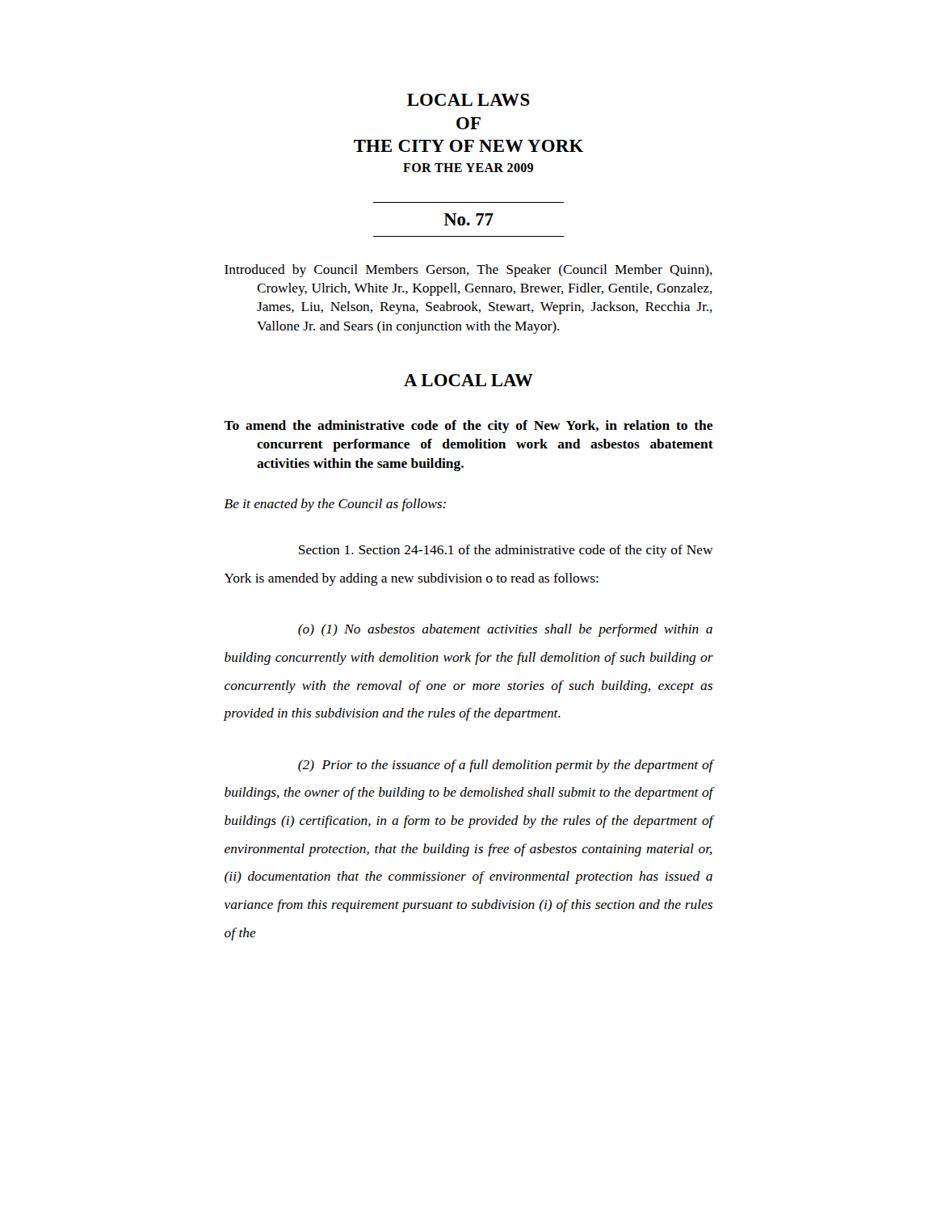LOCAL LAWS
OF
THE CITY OF NEW YORK
FOR THE YEAR 2009
No. 77
Introduced by Council Members Gerson, The Speaker (Council Member Quinn), Crowley, Ulrich, White Jr., Koppell, Gennaro, Brewer, Fidler, Gentile, Gonzalez, James, Liu, Nelson, Reyna, Seabrook, Stewart, Weprin, Jackson, Recchia Jr., Vallone Jr. and Sears (in conjunction with the Mayor).
A LOCAL LAW
To amend the administrative code of the city of New York, in relation to the concurrent performance of demolition work and asbestos abatement activities within the same building.
Be it enacted by the Council as follows:
Section 1. Section 24-146.1 of the administrative code of the city of New York is amended by adding a new subdivision o to read as follows:
(o) (1) No asbestos abatement activities shall be performed within a building concurrently with demolition work for the full demolition of such building or concurrently with the removal of one or more stories of such building, except as provided in this subdivision and the rules of the department.
(2) Prior to the issuance of a full demolition permit by the department of buildings, the owner of the building to be demolished shall submit to the department of buildings (i) certification, in a form to be provided by the rules of the department of environmental protection, that the building is free of asbestos containing material or, (ii) documentation that the commissioner of environmental protection has issued a variance from this requirement pursuant to subdivision (i) of this section and the rules of the